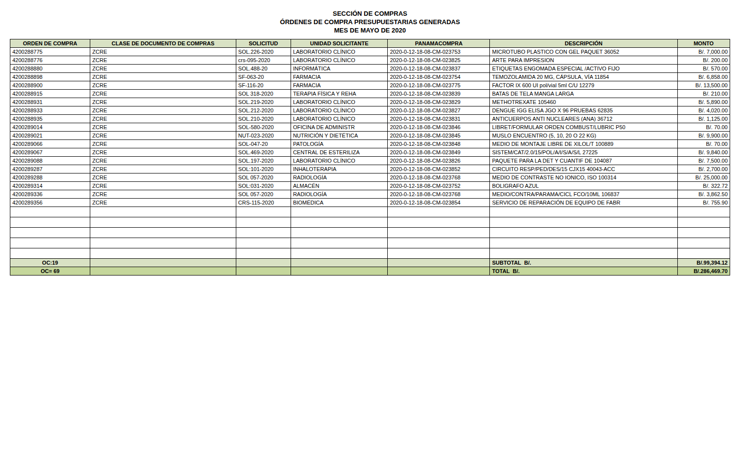Sección de Compras
Órdenes de Compra Presupuestarias Generadas
Mes de Mayo de 2020
| ORDEN DE COMPRA | CLASE DE DOCUMENTO DE COMPRAS | SOLICITUD | UNIDAD SOLICITANTE | PANAMACOMPRA | DESCRIPCIÓN | MONTO |
| --- | --- | --- | --- | --- | --- | --- |
| 4200288775 | ZCRE | SOL.226-2020 | LABORATORIO CLÍNICO | 2020-0-12-18-08-CM-023753 | MICROTUBO PLASTICO CON GEL PAQUET 36052 | B/. 7,000.00 |
| 4200288776 | ZCRE | crs-095-2020 | LABORATORIO CLÍNICO | 2020-0-12-18-08-CM-023825 | ARTE PARA IMPRESION | B/. 200.00 |
| 4200288880 | ZCRE | SOL.488-20 | INFORMÁTICA | 2020-0-12-18-08-CM-023837 | ETIQUETAS ENGOMADA ESPECIAL /ACTIVO FIJO | B/. 570.00 |
| 4200288898 | ZCRE | SF-063-20 | FARMACIA | 2020-0-12-18-08-CM-023754 | TEMOZOLAMIDA 20 MG, CÁPSULA, VÍA 11854 | B/. 6,858.00 |
| 4200288900 | ZCRE | SF-116-20 | FARMACIA | 2020-0-12-18-08-CM-023775 | FACTOR IX 600 UI pol/vial 5ml C/U 12279 | B/. 13,500.00 |
| 4200288915 | ZCRE | SOL 318-2020 | TERAPIA FÍSICA Y REHA | 2020-0-12-18-08-CM-023839 | BATAS DE TELA MANGA LARGA | B/. 210.00 |
| 4200288931 | ZCRE | SOL.219-2020 | LABORATORIO CLÍNICO | 2020-0-12-18-08-CM-023829 | METHOTREXATE 105460 | B/. 5,890.00 |
| 4200288933 | ZCRE | SOL.212-2020 | LABORATORIO CLÍNICO | 2020-0-12-18-08-CM-023827 | DENGUE IGG ELISA JGO X 96 PRUEBAS 62835 | B/. 4,020.00 |
| 4200288935 | ZCRE | SOL.210-2020 | LABORATORIO CLÍNICO | 2020-0-12-18-08-CM-023831 | ANTICUERPOS ANTI NUCLEARES (ANA) 36712 | B/. 1,125.00 |
| 4200289014 | ZCRE | SOL-580-2020 | OFICINA DE ADMINISTR | 2020-0-12-18-08-CM-023846 | LIBRET/FORMULAR ORDEN COMBUST/LUBRIC P50 | B/. 70.00 |
| 4200289021 | ZCRE | NUT-023-2020 | NUTRICIÓN Y DIETÉTICA | 2020-0-12-18-08-CM-023845 | MUSLO ENCUENTRO (5, 10, 20 O 22 KG) | B/. 9,900.00 |
| 4200289066 | ZCRE | SOL-047-20 | PATOLOGÍA | 2020-0-12-18-08-CM-023848 | MEDIO DE MONTAJE LIBRE DE XILOL/T 100889 | B/. 70.00 |
| 4200289067 | ZCRE | SOL.469-2020 | CENTRAL DE ESTERILIZA | 2020-0-12-18-08-CM-023849 | SISTEM/CAT/2.0/15/POL/A/I/S/A/S/L 27225 | B/. 9,840.00 |
| 4200289088 | ZCRE | SOL.197-2020 | LABORATORIO CLÍNICO | 2020-0-12-18-08-CM-023826 | PAQUETE PARA LA DET Y CUANTIF DE 104087 | B/. 7,500.00 |
| 4200289287 | ZCRE | SOL:101-2020 | INHALOTERAPIA | 2020-0-12-18-08-CM-023852 | CIRCUITO RESP/PED/DES/15 CJX15 40043-ACC | B/. 2,700.00 |
| 4200289288 | ZCRE | SOL 057-2020 | RADIOLOGÍA | 2020-0-12-18-08-CM-023768 | MEDIO DE CONTRASTE NO IONICO, ISO 100314 | B/. 25,000.00 |
| 4200289314 | ZCRE | SOL:031-2020 | ALMACÉN | 2020-0-12-18-08-CM-023752 | BOLIGRAFO AZUL | B/. 322.72 |
| 4200289336 | ZCRE | SOL 057-2020 | RADIOLOGÍA | 2020-0-12-18-08-CM-023768 | MEDIO/CONTRA/PARAMA/CICL FCO/10ML 106837 | B/. 3,862.50 |
| 4200289356 | ZCRE | CRS-115-2020 | BIOMÉDICA | 2020-0-12-18-08-CM-023854 | SERVICIO DE REPARACIÓN DE EQUIPO DE FABR | B/. 755.90 |
| OC:19 | | | | | SUBTOTAL B/. | B/.99,394.12 |
| OC= 69 | | | | | TOTAL B/. | B/.286,469.70 |